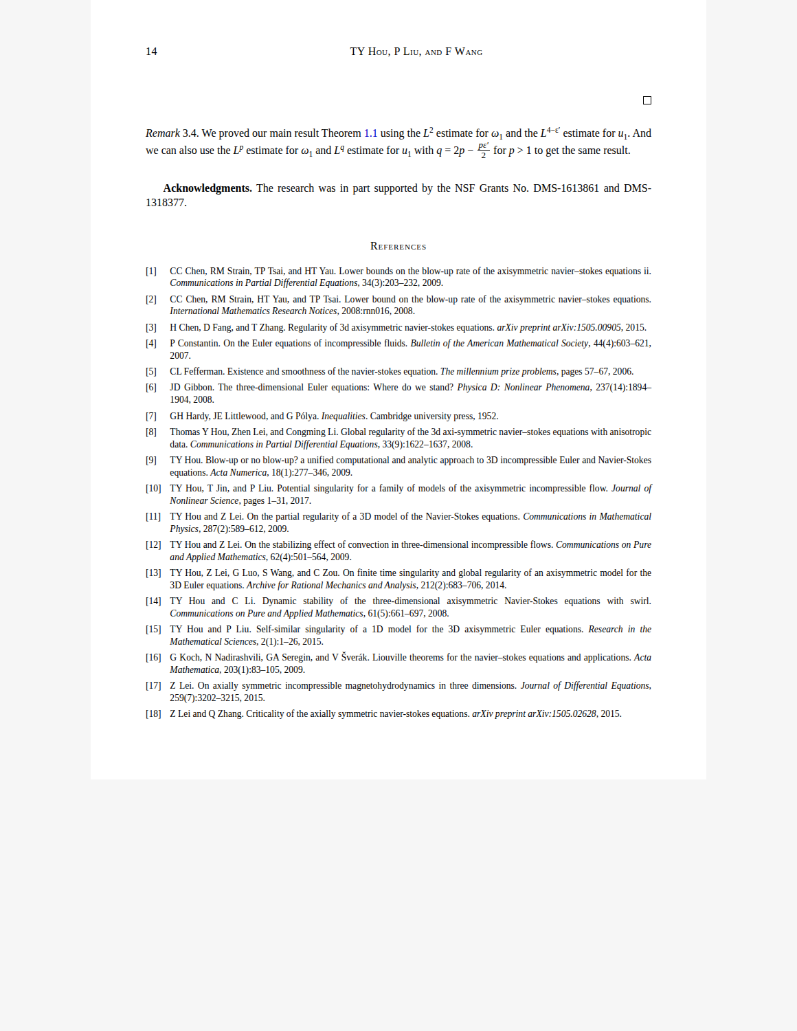14 TY Hou, P Liu, and F Wang
Remark 3.4. We proved our main result Theorem 1.1 using the L2 estimate for ω1 and the L4−ε′ estimate for u1. And we can also use the Lp estimate for ω1 and Lq estimate for u1 with q = 2p − pε′2 for p > 1 to get the same result.
Acknowledgments. The research was in part supported by the NSF Grants No. DMS-1613861 and DMS-1318377.
References
[1] CC Chen, RM Strain, TP Tsai, and HT Yau. Lower bounds on the blow-up rate of the axisymmetric navier–stokes equations ii. Communications in Partial Differential Equations, 34(3):203–232, 2009.
[2] CC Chen, RM Strain, HT Yau, and TP Tsai. Lower bound on the blow-up rate of the axisymmetric navier–stokes equations. International Mathematics Research Notices, 2008:rnn016, 2008.
[3] H Chen, D Fang, and T Zhang. Regularity of 3d axisymmetric navier-stokes equations. arXiv preprint arXiv:1505.00905, 2015.
[4] P Constantin. On the Euler equations of incompressible fluids. Bulletin of the American Mathematical Society, 44(4):603–621, 2007.
[5] CL Fefferman. Existence and smoothness of the navier-stokes equation. The millennium prize problems, pages 57–67, 2006.
[6] JD Gibbon. The three-dimensional Euler equations: Where do we stand? Physica D: Nonlinear Phenomena, 237(14):1894–1904, 2008.
[7] GH Hardy, JE Littlewood, and G Pólya. Inequalities. Cambridge university press, 1952.
[8] Thomas Y Hou, Zhen Lei, and Congming Li. Global regularity of the 3d axi-symmetric navier–stokes equations with anisotropic data. Communications in Partial Differential Equations, 33(9):1622–1637, 2008.
[9] TY Hou. Blow-up or no blow-up? a unified computational and analytic approach to 3D incompressible Euler and Navier-Stokes equations. Acta Numerica, 18(1):277–346, 2009.
[10] TY Hou, T Jin, and P Liu. Potential singularity for a family of models of the axisymmetric incompressible flow. Journal of Nonlinear Science, pages 1–31, 2017.
[11] TY Hou and Z Lei. On the partial regularity of a 3D model of the Navier-Stokes equations. Communications in Mathematical Physics, 287(2):589–612, 2009.
[12] TY Hou and Z Lei. On the stabilizing effect of convection in three-dimensional incompressible flows. Communications on Pure and Applied Mathematics, 62(4):501–564, 2009.
[13] TY Hou, Z Lei, G Luo, S Wang, and C Zou. On finite time singularity and global regularity of an axisymmetric model for the 3D Euler equations. Archive for Rational Mechanics and Analysis, 212(2):683–706, 2014.
[14] TY Hou and C Li. Dynamic stability of the three-dimensional axisymmetric Navier-Stokes equations with swirl. Communications on Pure and Applied Mathematics, 61(5):661–697, 2008.
[15] TY Hou and P Liu. Self-similar singularity of a 1D model for the 3D axisymmetric Euler equations. Research in the Mathematical Sciences, 2(1):1–26, 2015.
[16] G Koch, N Nadirashvili, GA Seregin, and V Šverák. Liouville theorems for the navier–stokes equations and applications. Acta Mathematica, 203(1):83–105, 2009.
[17] Z Lei. On axially symmetric incompressible magnetohydrodynamics in three dimensions. Journal of Differential Equations, 259(7):3202–3215, 2015.
[18] Z Lei and Q Zhang. Criticality of the axially symmetric navier-stokes equations. arXiv preprint arXiv:1505.02628, 2015.